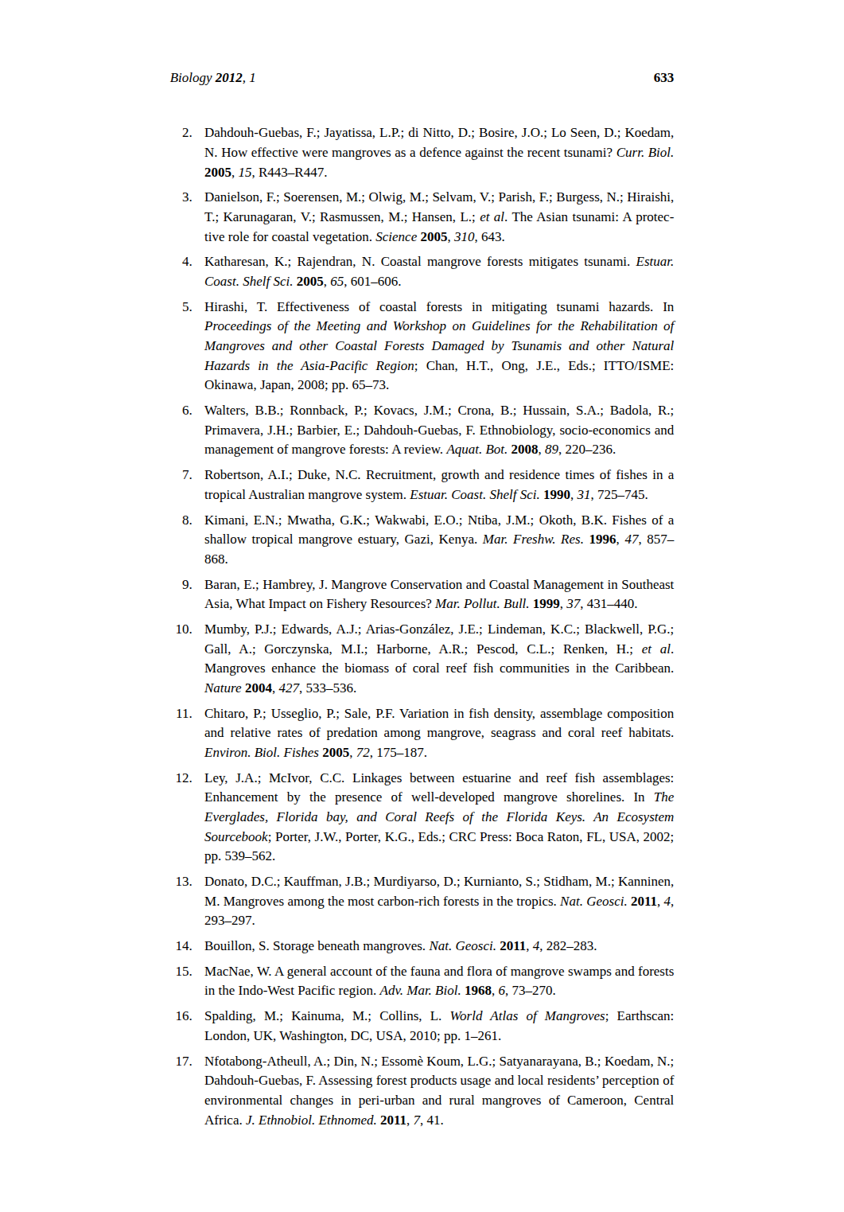Biology 2012, 1 633
2. Dahdouh-Guebas, F.; Jayatissa, L.P.; di Nitto, D.; Bosire, J.O.; Lo Seen, D.; Koedam, N. How effective were mangroves as a defence against the recent tsunami? Curr. Biol. 2005, 15, R443–R447.
3. Danielson, F.; Soerensen, M.; Olwig, M.; Selvam, V.; Parish, F.; Burgess, N.; Hiraishi, T.; Karunagaran, V.; Rasmussen, M.; Hansen, L.; et al. The Asian tsunami: A protective role for coastal vegetation. Science 2005, 310, 643.
4. Katharesan, K.; Rajendran, N. Coastal mangrove forests mitigates tsunami. Estuar. Coast. Shelf Sci. 2005, 65, 601–606.
5. Hirashi, T. Effectiveness of coastal forests in mitigating tsunami hazards. In Proceedings of the Meeting and Workshop on Guidelines for the Rehabilitation of Mangroves and other Coastal Forests Damaged by Tsunamis and other Natural Hazards in the Asia-Pacific Region; Chan, H.T., Ong, J.E., Eds.; ITTO/ISME: Okinawa, Japan, 2008; pp. 65–73.
6. Walters, B.B.; Ronnback, P.; Kovacs, J.M.; Crona, B.; Hussain, S.A.; Badola, R.; Primavera, J.H.; Barbier, E.; Dahdouh-Guebas, F. Ethnobiology, socio-economics and management of mangrove forests: A review. Aquat. Bot. 2008, 89, 220–236.
7. Robertson, A.I.; Duke, N.C. Recruitment, growth and residence times of fishes in a tropical Australian mangrove system. Estuar. Coast. Shelf Sci. 1990, 31, 725–745.
8. Kimani, E.N.; Mwatha, G.K.; Wakwabi, E.O.; Ntiba, J.M.; Okoth, B.K. Fishes of a shallow tropical mangrove estuary, Gazi, Kenya. Mar. Freshw. Res. 1996, 47, 857–868.
9. Baran, E.; Hambrey, J. Mangrove Conservation and Coastal Management in Southeast Asia, What Impact on Fishery Resources? Mar. Pollut. Bull. 1999, 37, 431–440.
10. Mumby, P.J.; Edwards, A.J.; Arias-González, J.E.; Lindeman, K.C.; Blackwell, P.G.; Gall, A.; Gorczynska, M.I.; Harborne, A.R.; Pescod, C.L.; Renken, H.; et al. Mangroves enhance the biomass of coral reef fish communities in the Caribbean. Nature 2004, 427, 533–536.
11. Chitaro, P.; Usseglio, P.; Sale, P.F. Variation in fish density, assemblage composition and relative rates of predation among mangrove, seagrass and coral reef habitats. Environ. Biol. Fishes 2005, 72, 175–187.
12. Ley, J.A.; McIvor, C.C. Linkages between estuarine and reef fish assemblages: Enhancement by the presence of well-developed mangrove shorelines. In The Everglades, Florida bay, and Coral Reefs of the Florida Keys. An Ecosystem Sourcebook; Porter, J.W., Porter, K.G., Eds.; CRC Press: Boca Raton, FL, USA, 2002; pp. 539–562.
13. Donato, D.C.; Kauffman, J.B.; Murdiyarso, D.; Kurnianto, S.; Stidham, M.; Kanninen, M. Mangroves among the most carbon-rich forests in the tropics. Nat. Geosci. 2011, 4, 293–297.
14. Bouillon, S. Storage beneath mangroves. Nat. Geosci. 2011, 4, 282–283.
15. MacNae, W. A general account of the fauna and flora of mangrove swamps and forests in the Indo-West Pacific region. Adv. Mar. Biol. 1968, 6, 73–270.
16. Spalding, M.; Kainuma, M.; Collins, L. World Atlas of Mangroves; Earthscan: London, UK, Washington, DC, USA, 2010; pp. 1–261.
17. Nfotabong-Atheull, A.; Din, N.; Essomè Koum, L.G.; Satyanarayana, B.; Koedam, N.; Dahdouh-Guebas, F. Assessing forest products usage and local residents’ perception of environmental changes in peri-urban and rural mangroves of Cameroon, Central Africa. J. Ethnobiol. Ethnomed. 2011, 7, 41.